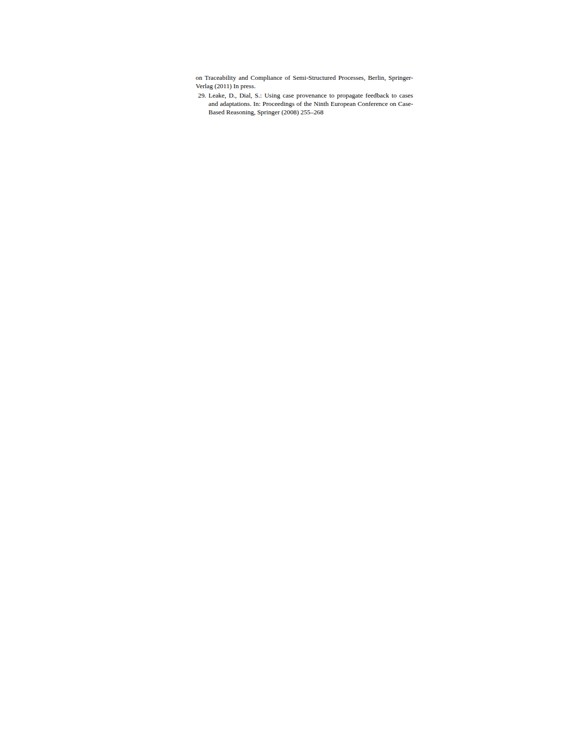on Traceability and Compliance of Semi-Structured Processes, Berlin, Springer-Verlag (2011) In press.
29. Leake, D., Dial, S.: Using case provenance to propagate feedback to cases and adaptations. In: Proceedings of the Ninth European Conference on Case-Based Reasoning, Springer (2008) 255–268